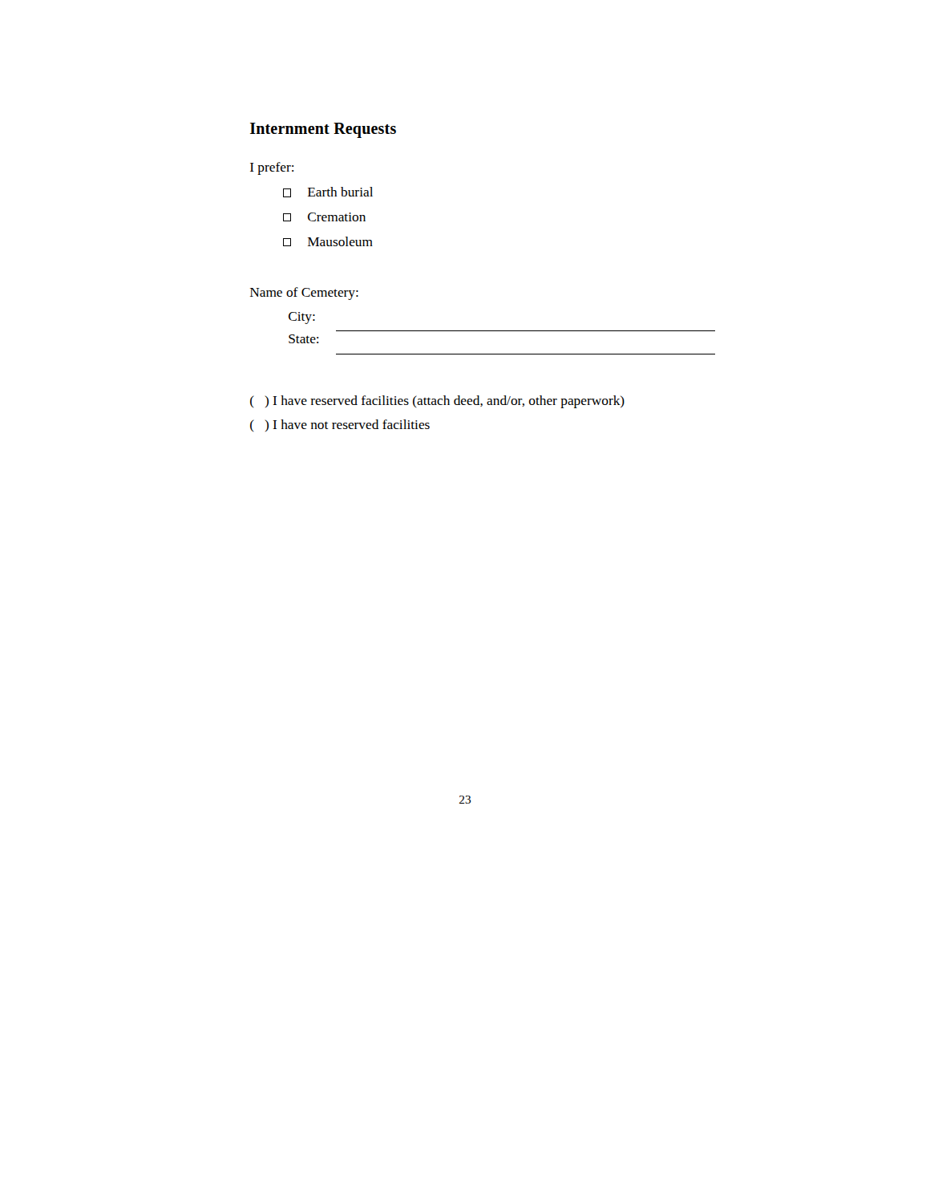Internment Requests
I prefer:
Earth burial
Cremation
Mausoleum
Name of Cemetery:
| City: | |
| State: | |
( ) I have reserved facilities (attach deed, and/or, other paperwork)
( ) I have not reserved facilities
23